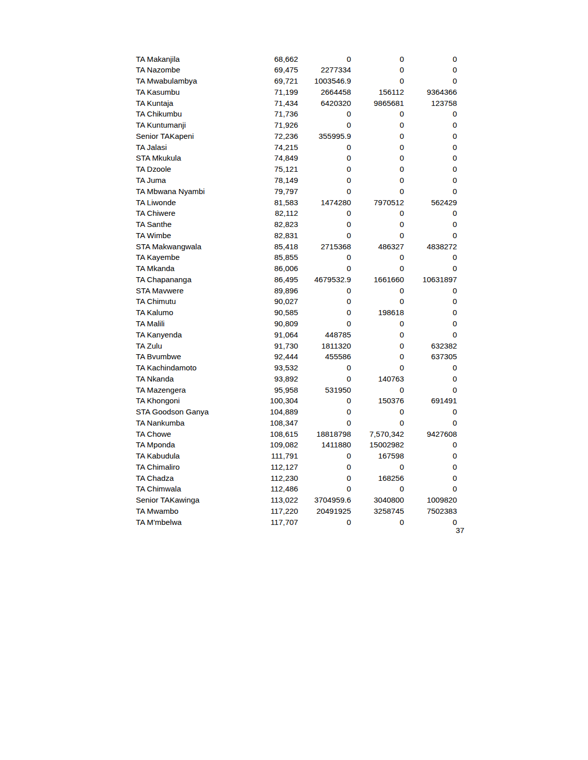| TA Makanjila | 68,662 | 0 | 0 | 0 |
| TA Nazombe | 69,475 | 2277334 | 0 | 0 |
| TA Mwabulambya | 69,721 | 1003546.9 | 0 | 0 |
| TA Kasumbu | 71,199 | 2664458 | 156112 | 9364366 |
| TA Kuntaja | 71,434 | 6420320 | 9865681 | 123758 |
| TA Chikumbu | 71,736 | 0 | 0 | 0 |
| TA Kuntumanji | 71,926 | 0 | 0 | 0 |
| Senior TAKapeni | 72,236 | 355995.9 | 0 | 0 |
| TA Jalasi | 74,215 | 0 | 0 | 0 |
| STA Mkukula | 74,849 | 0 | 0 | 0 |
| TA Dzoole | 75,121 | 0 | 0 | 0 |
| TA Juma | 78,149 | 0 | 0 | 0 |
| TA Mbwana Nyambi | 79,797 | 0 | 0 | 0 |
| TA Liwonde | 81,583 | 1474280 | 7970512 | 562429 |
| TA Chiwere | 82,112 | 0 | 0 | 0 |
| TA Santhe | 82,823 | 0 | 0 | 0 |
| TA Wimbe | 82,831 | 0 | 0 | 0 |
| STA Makwangwala | 85,418 | 2715368 | 486327 | 4838272 |
| TA Kayembe | 85,855 | 0 | 0 | 0 |
| TA Mkanda | 86,006 | 0 | 0 | 0 |
| TA Chapananga | 86,495 | 4679532.9 | 1661660 | 10631897 |
| STA Mavwere | 89,896 | 0 | 0 | 0 |
| TA Chimutu | 90,027 | 0 | 0 | 0 |
| TA Kalumo | 90,585 | 0 | 198618 | 0 |
| TA Malili | 90,809 | 0 | 0 | 0 |
| TA Kanyenda | 91,064 | 448785 | 0 | 0 |
| TA Zulu | 91,730 | 1811320 | 0 | 632382 |
| TA Bvumbwe | 92,444 | 455586 | 0 | 637305 |
| TA Kachindamoto | 93,532 | 0 | 0 | 0 |
| TA Nkanda | 93,892 | 0 | 140763 | 0 |
| TA Mazengera | 95,958 | 531950 | 0 | 0 |
| TA Khongoni | 100,304 | 0 | 150376 | 691491 |
| STA Goodson Ganya | 104,889 | 0 | 0 | 0 |
| TA Nankumba | 108,347 | 0 | 0 | 0 |
| TA Chowe | 108,615 | 18818798 | 7,570,342 | 9427608 |
| TA Mponda | 109,082 | 1411880 | 15002982 | 0 |
| TA Kabudula | 111,791 | 0 | 167598 | 0 |
| TA Chimaliro | 112,127 | 0 | 0 | 0 |
| TA Chadza | 112,230 | 0 | 168256 | 0 |
| TA Chimwala | 112,486 | 0 | 0 | 0 |
| Senior TAKawinga | 113,022 | 3704959.6 | 3040800 | 1009820 |
| TA Mwambo | 117,220 | 20491925 | 3258745 | 7502383 |
| TA M'mbelwa | 117,707 | 0 | 0 | 0 |
37